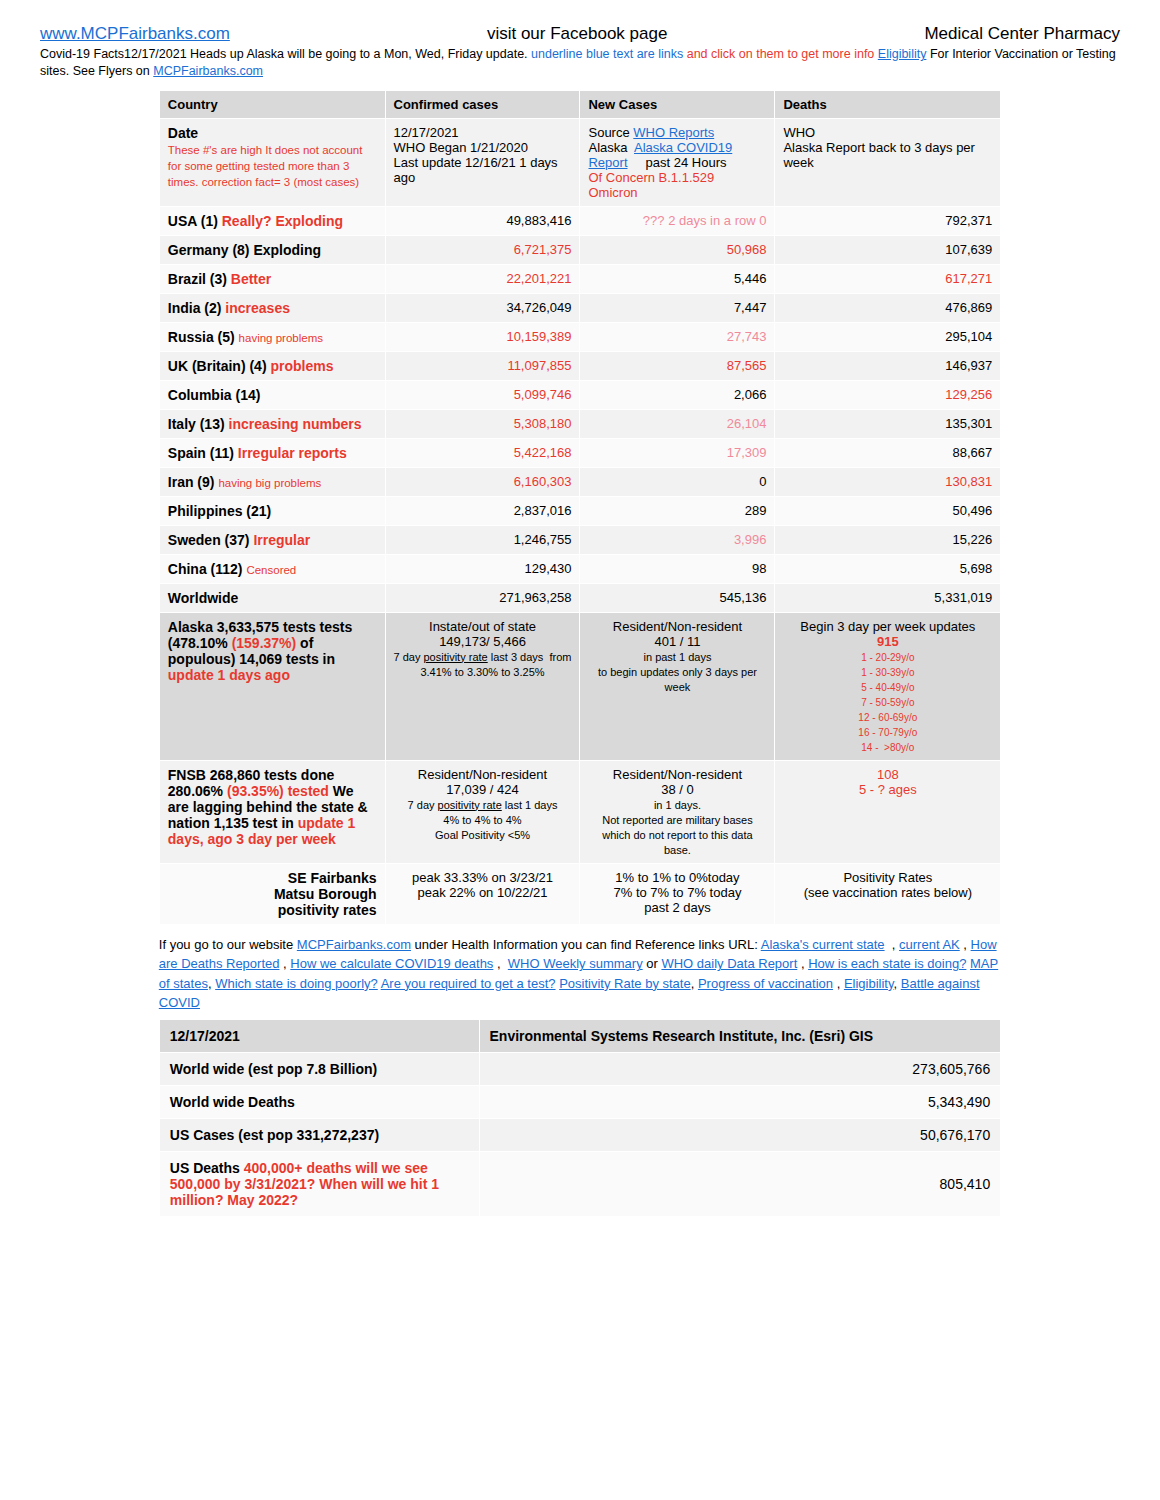www.MCPFairbanks.com visit our Facebook page Medical Center Pharmacy
Covid-19 Facts12/17/2021 Heads up Alaska will be going to a Mon, Wed, Friday update. underline blue text are links and click on them to get more info Eligibility For Interior Vaccination or Testing sites. See Flyers on MCPFairbanks.com
| Country | Confirmed cases | New Cases | Deaths |
| --- | --- | --- | --- |
| Date These #'s are high It does not account for some getting tested more than 3 times. correction fact= 3 (most cases) | 12/17/2021 WHO Began 1/21/2020 Last update 12/16/21 1 days ago | Source WHO Reports Alaska Alaska COVID19 Report past 24 Hours Of Concern B.1.1.529 Omicron | WHO Alaska Report back to 3 days per week |
| USA (1) Really? Exploding | 49,883,416 | ??? 2 days in a row 0 | 792,371 |
| Germany (8) Exploding | 6,721,375 | 50,968 | 107,639 |
| Brazil (3) Better | 22,201,221 | 5,446 | 617,271 |
| India (2) increases | 34,726,049 | 7,447 | 476,869 |
| Russia (5) having problems | 10,159,389 | 27,743 | 295,104 |
| UK (Britain) (4) problems | 11,097,855 | 87,565 | 146,937 |
| Columbia (14) | 5,099,746 | 2,066 | 129,256 |
| Italy (13) increasing numbers | 5,308,180 | 26,104 | 135,301 |
| Spain (11) Irregular reports | 5,422,168 | 17,309 | 88,667 |
| Iran (9) having big problems | 6,160,303 | 0 | 130,831 |
| Philippines (21) | 2,837,016 | 289 | 50,496 |
| Sweden (37) Irregular | 1,246,755 | 3,996 | 15,226 |
| China (112) Censored | 129,430 | 98 | 5,698 |
| Worldwide | 271,963,258 | 545,136 | 5,331,019 |
| Alaska 3,633,575 tests tests (478.10% (159.37%) of populous) 14,069 tests in update 1 days ago | Instate/out of state 149,173/ 5,466 7 day positivity rate last 3 days from 3.41% to 3.30% to 3.25% | Resident/Non-resident 401 / 11 in past 1 days to begin updates only 3 days per week | Begin 3 day per week updates 915 1 - 20-29y/o 1 - 30-39y/o 5 - 40-49y/o 7 - 50-59y/o 12 - 60-69y/o 16 - 70-79y/o 14 - >80y/o |
| FNSB 268,860 tests done 280.06% (93.35%) tested We are lagging behind the state & nation 1,135 test in update 1 days, ago 3 day per week | Resident/Non-resident 17,039 / 424 7 day positivity rate last 1 days 4% to 4% to 4% Goal Positivity <5% | Resident/Non-resident 38 / 0 in 1 days. Not reported are military bases which do not report to this data base. | 108 5 - ? ages |
| SE Fairbanks Matsu Borough positivity rates | peak 33.33% on 3/23/21 peak 22% on 10/22/21 | 1% to 1% to 0%today 7% to 7% to 7% today past 2 days | Positivity Rates (see vaccination rates below) |
If you go to our website MCPFairbanks.com under Health Information you can find Reference links URL: Alaska's current state , current AK , How are Deaths Reported , How we calculate COVID19 deaths , WHO Weekly summary or WHO daily Data Report , How is each state is doing? MAP of states, Which state is doing poorly? Are you required to get a test? Positivity Rate by state, Progress of vaccination , Eligibility, Battle against COVID
| 12/17/2021 | Environmental Systems Research Institute, Inc. (Esri) GIS |
| --- | --- |
| World wide (est pop 7.8 Billion) | 273,605,766 |
| World wide Deaths | 5,343,490 |
| US Cases (est pop 331,272,237) | 50,676,170 |
| US Deaths 400,000+ deaths will we see 500,000 by 3/31/2021? When will we hit 1 million? May 2022? | 805,410 |